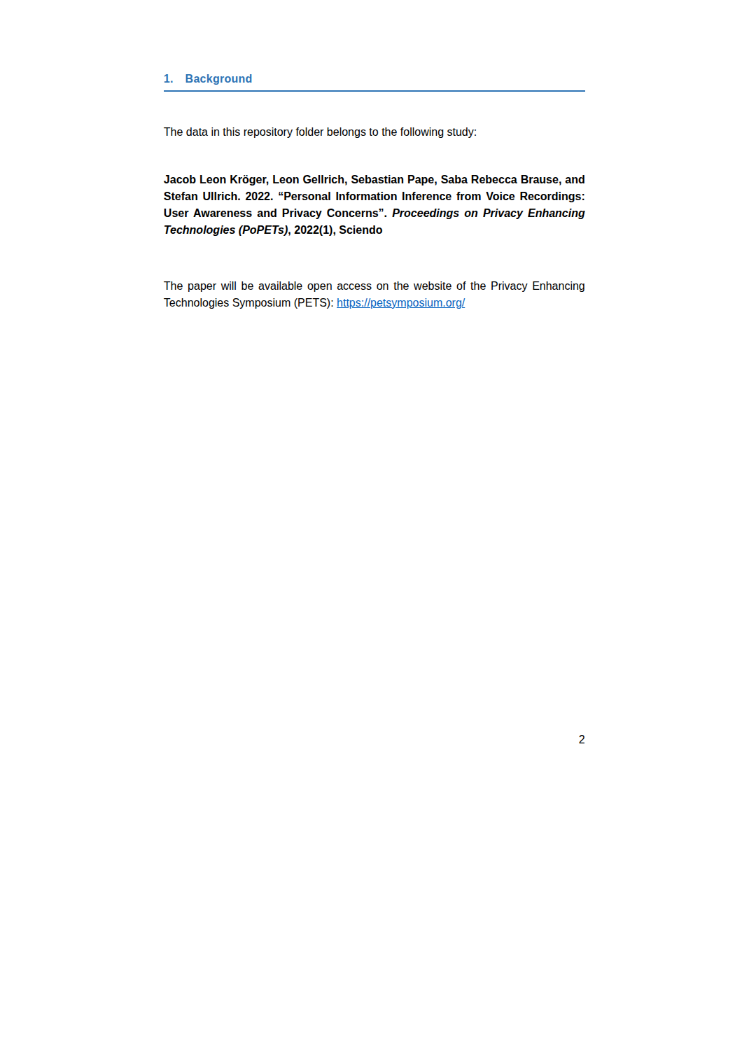1. Background
The data in this repository folder belongs to the following study:
Jacob Leon Kröger, Leon Gellrich, Sebastian Pape, Saba Rebecca Brause, and Stefan Ullrich. 2022. “Personal Information Inference from Voice Recordings: User Awareness and Privacy Concerns”. Proceedings on Privacy Enhancing Technologies (PoPETs), 2022(1), Sciendo
The paper will be available open access on the website of the Privacy Enhancing Technologies Symposium (PETS): https://petsymposium.org/
2